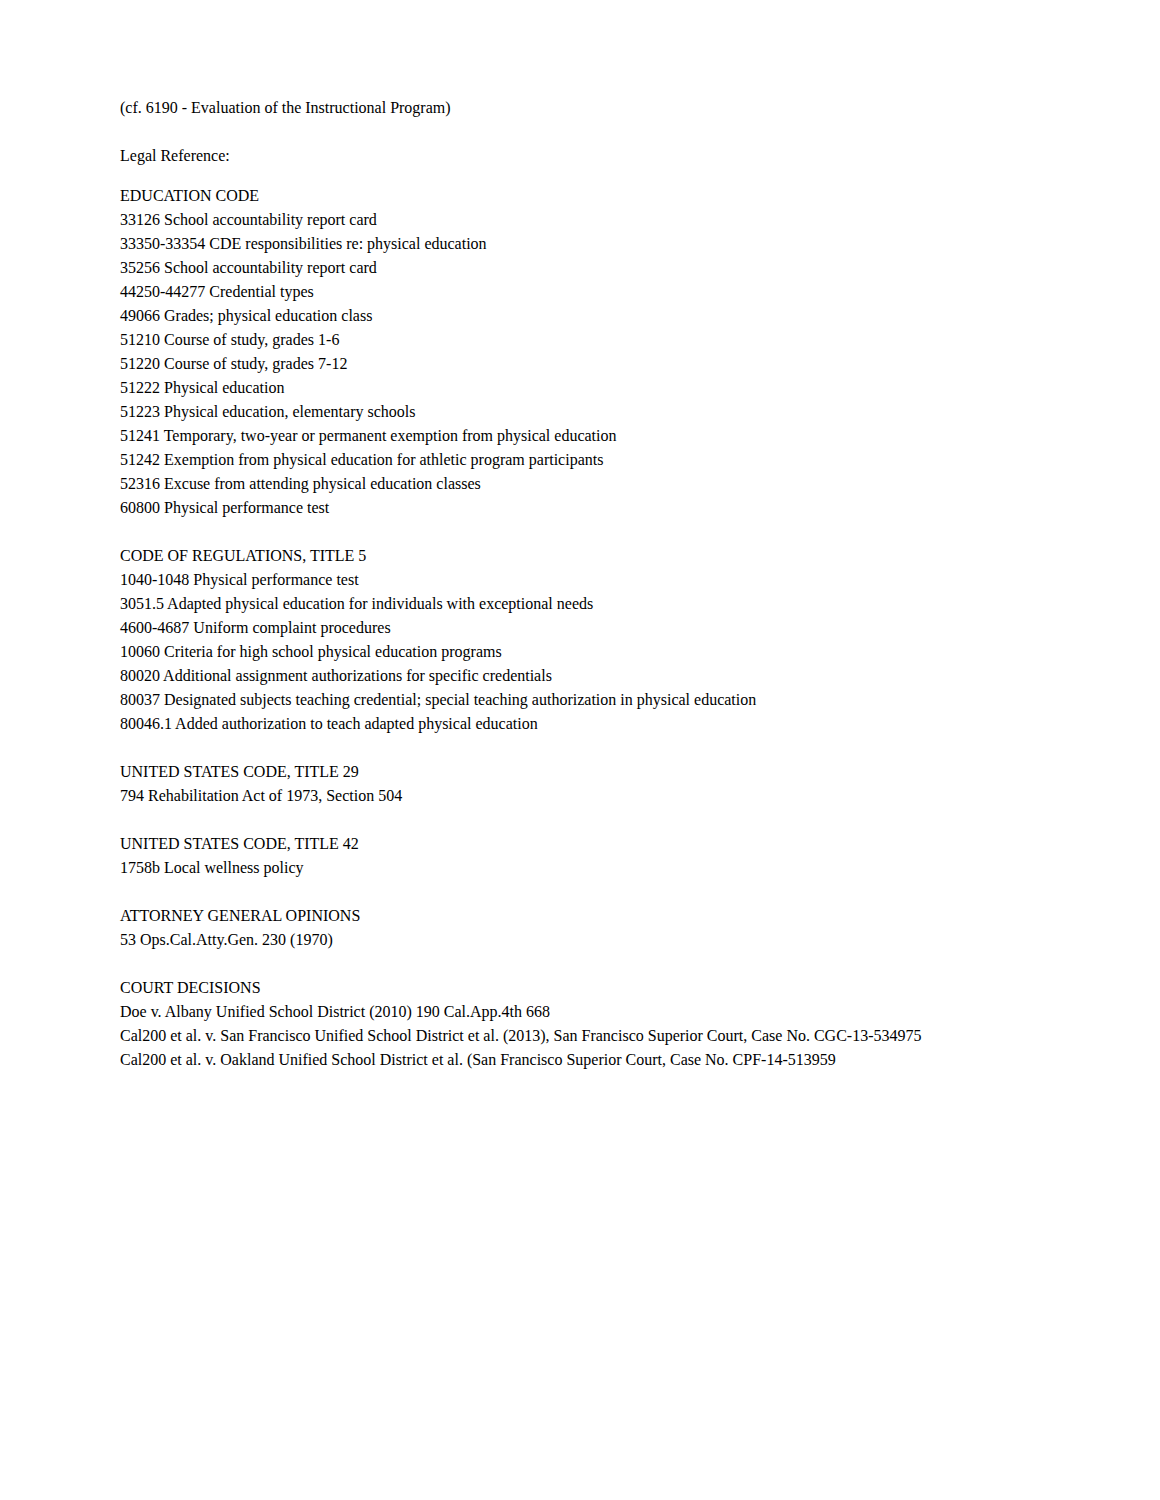(cf. 6190 - Evaluation of the Instructional Program)
Legal Reference:
EDUCATION CODE
33126 School accountability report card
33350-33354 CDE responsibilities re: physical education
35256 School accountability report card
44250-44277 Credential types
49066 Grades; physical education class
51210 Course of study, grades 1-6
51220 Course of study, grades 7-12
51222 Physical education
51223 Physical education, elementary schools
51241 Temporary, two-year or permanent exemption from physical education
51242 Exemption from physical education for athletic program participants
52316 Excuse from attending physical education classes
60800 Physical performance test
CODE OF REGULATIONS, TITLE 5
1040-1048 Physical performance test
3051.5 Adapted physical education for individuals with exceptional needs
4600-4687 Uniform complaint procedures
10060 Criteria for high school physical education programs
80020 Additional assignment authorizations for specific credentials
80037 Designated subjects teaching credential; special teaching authorization in physical education
80046.1 Added authorization to teach adapted physical education
UNITED STATES CODE, TITLE 29
794 Rehabilitation Act of 1973, Section 504
UNITED STATES CODE, TITLE 42
1758b Local wellness policy
ATTORNEY GENERAL OPINIONS
53 Ops.Cal.Atty.Gen. 230 (1970)
COURT DECISIONS
Doe v. Albany Unified School District (2010) 190 Cal.App.4th 668
Cal200 et al. v. San Francisco Unified School District et al. (2013), San Francisco Superior Court, Case No. CGC-13-534975
Cal200 et al. v. Oakland Unified School District et al. (San Francisco Superior Court, Case No. CPF-14-513959